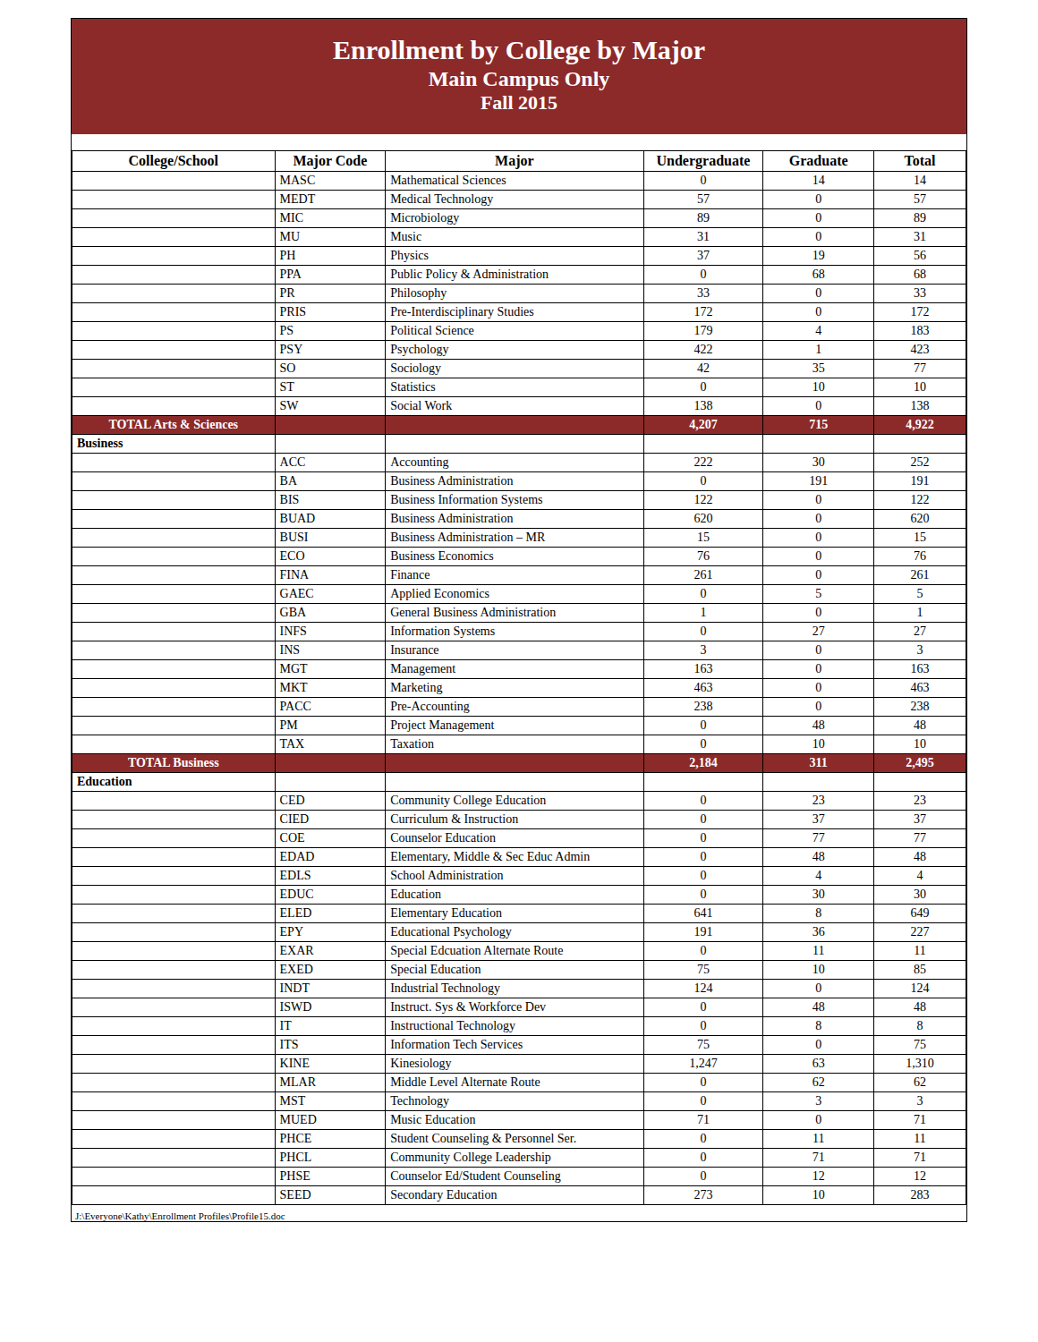Enrollment by College by Major
Main Campus Only
Fall 2015
| College/School | Major Code | Major | Undergraduate | Graduate | Total |
| --- | --- | --- | --- | --- | --- |
| | MASC | Mathematical Sciences | 0 | 14 | 14 |
| | MEDT | Medical Technology | 57 | 0 | 57 |
| | MIC | Microbiology | 89 | 0 | 89 |
| | MU | Music | 31 | 0 | 31 |
| | PH | Physics | 37 | 19 | 56 |
| | PPA | Public Policy & Administration | 0 | 68 | 68 |
| | PR | Philosophy | 33 | 0 | 33 |
| | PRIS | Pre-Interdisciplinary Studies | 172 | 0 | 172 |
| | PS | Political Science | 179 | 4 | 183 |
| | PSY | Psychology | 422 | 1 | 423 |
| | SO | Sociology | 42 | 35 | 77 |
| | ST | Statistics | 0 | 10 | 10 |
| | SW | Social Work | 138 | 0 | 138 |
| TOTAL Arts & Sciences | | | 4,207 | 715 | 4,922 |
| Business | | | | | |
| | ACC | Accounting | 222 | 30 | 252 |
| | BA | Business Administration | 0 | 191 | 191 |
| | BIS | Business Information Systems | 122 | 0 | 122 |
| | BUAD | Business Administration | 620 | 0 | 620 |
| | BUSI | Business Administration – MR | 15 | 0 | 15 |
| | ECO | Business Economics | 76 | 0 | 76 |
| | FINA | Finance | 261 | 0 | 261 |
| | GAEC | Applied Economics | 0 | 5 | 5 |
| | GBA | General Business Administration | 1 | 0 | 1 |
| | INFS | Information Systems | 0 | 27 | 27 |
| | INS | Insurance | 3 | 0 | 3 |
| | MGT | Management | 163 | 0 | 163 |
| | MKT | Marketing | 463 | 0 | 463 |
| | PACC | Pre-Accounting | 238 | 0 | 238 |
| | PM | Project Management | 0 | 48 | 48 |
| | TAX | Taxation | 0 | 10 | 10 |
| TOTAL Business | | | 2,184 | 311 | 2,495 |
| Education | | | | | |
| | CED | Community College Education | 0 | 23 | 23 |
| | CIED | Curriculum & Instruction | 0 | 37 | 37 |
| | COE | Counselor Education | 0 | 77 | 77 |
| | EDAD | Elementary, Middle & Sec Educ Admin | 0 | 48 | 48 |
| | EDLS | School Administration | 0 | 4 | 4 |
| | EDUC | Education | 0 | 30 | 30 |
| | ELED | Elementary Education | 641 | 8 | 649 |
| | EPY | Educational Psychology | 191 | 36 | 227 |
| | EXAR | Special Edcuation Alternate Route | 0 | 11 | 11 |
| | EXED | Special Education | 75 | 10 | 85 |
| | INDT | Industrial Technology | 124 | 0 | 124 |
| | ISWD | Instruct. Sys & Workforce Dev | 0 | 48 | 48 |
| | IT | Instructional Technology | 0 | 8 | 8 |
| | ITS | Information Tech Services | 75 | 0 | 75 |
| | KINE | Kinesiology | 1,247 | 63 | 1,310 |
| | MLAR | Middle Level Alternate Route | 0 | 62 | 62 |
| | MST | Technology | 0 | 3 | 3 |
| | MUED | Music Education | 71 | 0 | 71 |
| | PHCE | Student Counseling & Personnel Ser. | 0 | 11 | 11 |
| | PHCL | Community College Leadership | 0 | 71 | 71 |
| | PHSE | Counselor Ed/Student Counseling | 0 | 12 | 12 |
| | SEED | Secondary Education | 273 | 10 | 283 |
J:\Everyone\Kathy\Enrollment Profiles\Profile15.doc